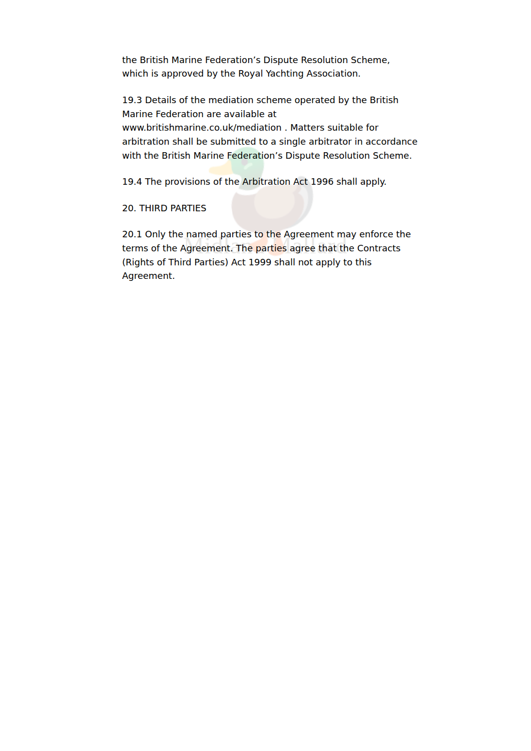🦆 Midland Mallard
the British Marine Federation’s Dispute Resolution Scheme, which is approved by the Royal Yachting Association.
19.3 Details of the mediation scheme operated by the British Marine Federation are available at www.britishmarine.co.uk/mediation . Matters suitable for arbitration shall be submitted to a single arbitrator in accordance with the British Marine Federation’s Dispute Resolution Scheme.
19.4 The provisions of the Arbitration Act 1996 shall apply.
20. THIRD PARTIES
20.1 Only the named parties to the Agreement may enforce the terms of the Agreement. The parties agree that the Contracts (Rights of Third Parties) Act 1999 shall not apply to this Agreement.